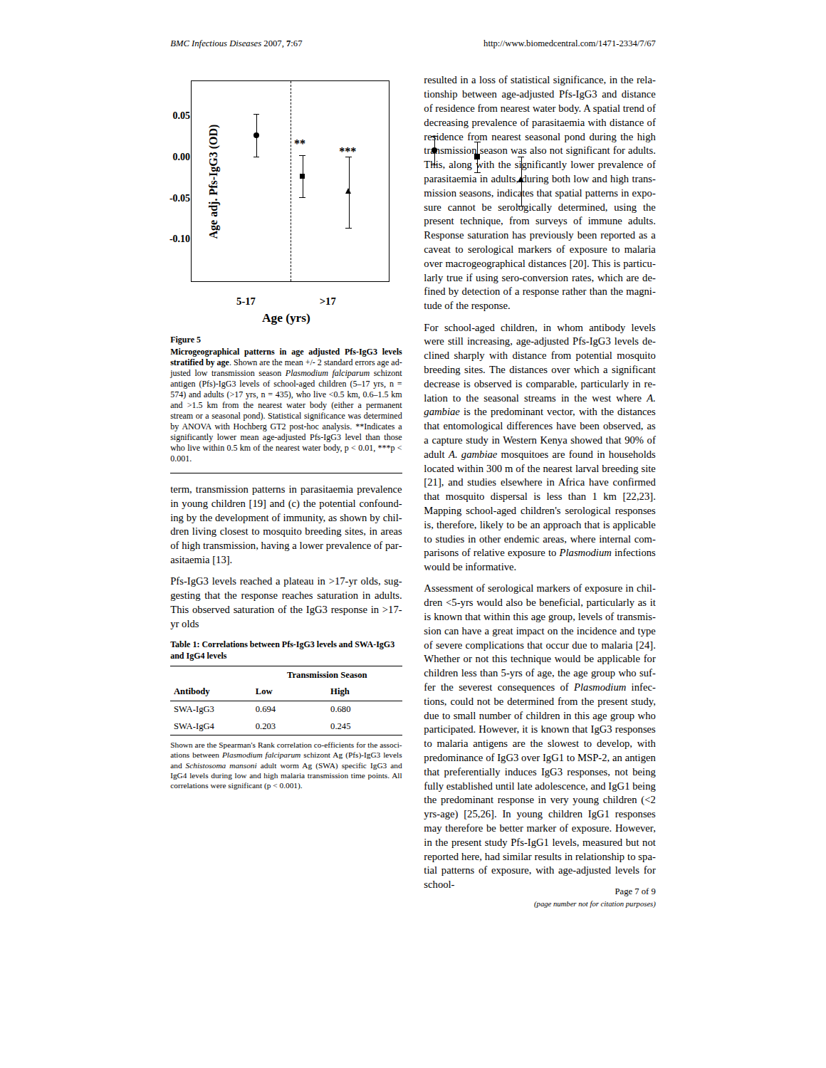BMC Infectious Diseases 2007, 7:67
http://www.biomedcentral.com/1471-2334/7/67
Age adj. Pfs-IgG3 (OD)
0.05
0.00
-0.05
-0.10
**
***
5-17 >17
Age (yrs)
Figure 5 Microgeographical patterns in age adjusted Pfs-IgG3 levels stratified by age. Shown are the mean +/- 2 standard errors age adjusted low transmission season Plasmodium falciparum schizont antigen (Pfs)-IgG3 levels of school-aged children (5–17 yrs, n = 574) and adults (>17 yrs, n = 435), who live <0.5 km, 0.6–1.5 km and >1.5 km from the nearest water body (either a permanent stream or a seasonal pond). Statistical significance was determined by ANOVA with Hochberg GT2 post-hoc analysis. **Indicates a significantly lower mean age-adjusted Pfs-IgG3 level than those who live within 0.5 km of the nearest water body, p < 0.01, ***p < 0.001.
term, transmission patterns in parasitaemia prevalence in young children [19] and (c) the potential confounding by the development of immunity, as shown by children living closest to mosquito breeding sites, in areas of high transmission, having a lower prevalence of parasitaemia [13].
Pfs-IgG3 levels reached a plateau in >17-yr olds, suggesting that the response reaches saturation in adults. This observed saturation of the IgG3 response in >17-yr olds
Table 1: Correlations between Pfs-IgG3 levels and SWA-IgG3 and IgG4 levels
| | Transmission Season |
| --- | --- |
| Antibody | Low | High |
| SWA-IgG3 | 0.694 | 0.680 |
| SWA-IgG4 | 0.203 | 0.245 |
Shown are the Spearman's Rank correlation co-efficients for the associations between Plasmodium falciparum schizont Ag (Pfs)-IgG3 levels and Schistosoma mansoni adult worm Ag (SWA) specific IgG3 and IgG4 levels during low and high malaria transmission time points. All correlations were significant (p < 0.001).
resulted in a loss of statistical significance, in the relationship between age-adjusted Pfs-IgG3 and distance of residence from nearest water body. A spatial trend of decreasing prevalence of parasitaemia with distance of residence from nearest seasonal pond during the high transmission season was also not significant for adults. This, along with the significantly lower prevalence of parasitaemia in adults, during both low and high transmission seasons, indicates that spatial patterns in exposure cannot be serologically determined, using the present technique, from surveys of immune adults. Response saturation has previously been reported as a caveat to serological markers of exposure to malaria over macrogeographical distances [20]. This is particularly true if using sero-conversion rates, which are defined by detection of a response rather than the magnitude of the response.
For school-aged children, in whom antibody levels were still increasing, age-adjusted Pfs-IgG3 levels declined sharply with distance from potential mosquito breeding sites. The distances over which a significant decrease is observed is comparable, particularly in relation to the seasonal streams in the west where A. gambiae is the predominant vector, with the distances that entomological differences have been observed, as a capture study in Western Kenya showed that 90% of adult A. gambiae mosquitoes are found in households located within 300 m of the nearest larval breeding site [21], and studies elsewhere in Africa have confirmed that mosquito dispersal is less than 1 km [22,23]. Mapping school-aged children's serological responses is, therefore, likely to be an approach that is applicable to studies in other endemic areas, where internal comparisons of relative exposure to Plasmodium infections would be informative.
Assessment of serological markers of exposure in children <5-yrs would also be beneficial, particularly as it is known that within this age group, levels of transmission can have a great impact on the incidence and type of severe complications that occur due to malaria [24]. Whether or not this technique would be applicable for children less than 5-yrs of age, the age group who suffer the severest consequences of Plasmodium infections, could not be determined from the present study, due to small number of children in this age group who participated. However, it is known that IgG3 responses to malaria antigens are the slowest to develop, with predominance of IgG3 over IgG1 to MSP-2, an antigen that preferentially induces IgG3 responses, not being fully established until late adolescence, and IgG1 being the predominant response in very young children (<2 yrs-age) [25,26]. In young children IgG1 responses may therefore be better marker of exposure. However, in the present study Pfs-IgG1 levels, measured but not reported here, had similar results in relationship to spatial patterns of exposure, with age-adjusted levels for school-
Page 7 of 9
(page number not for citation purposes)